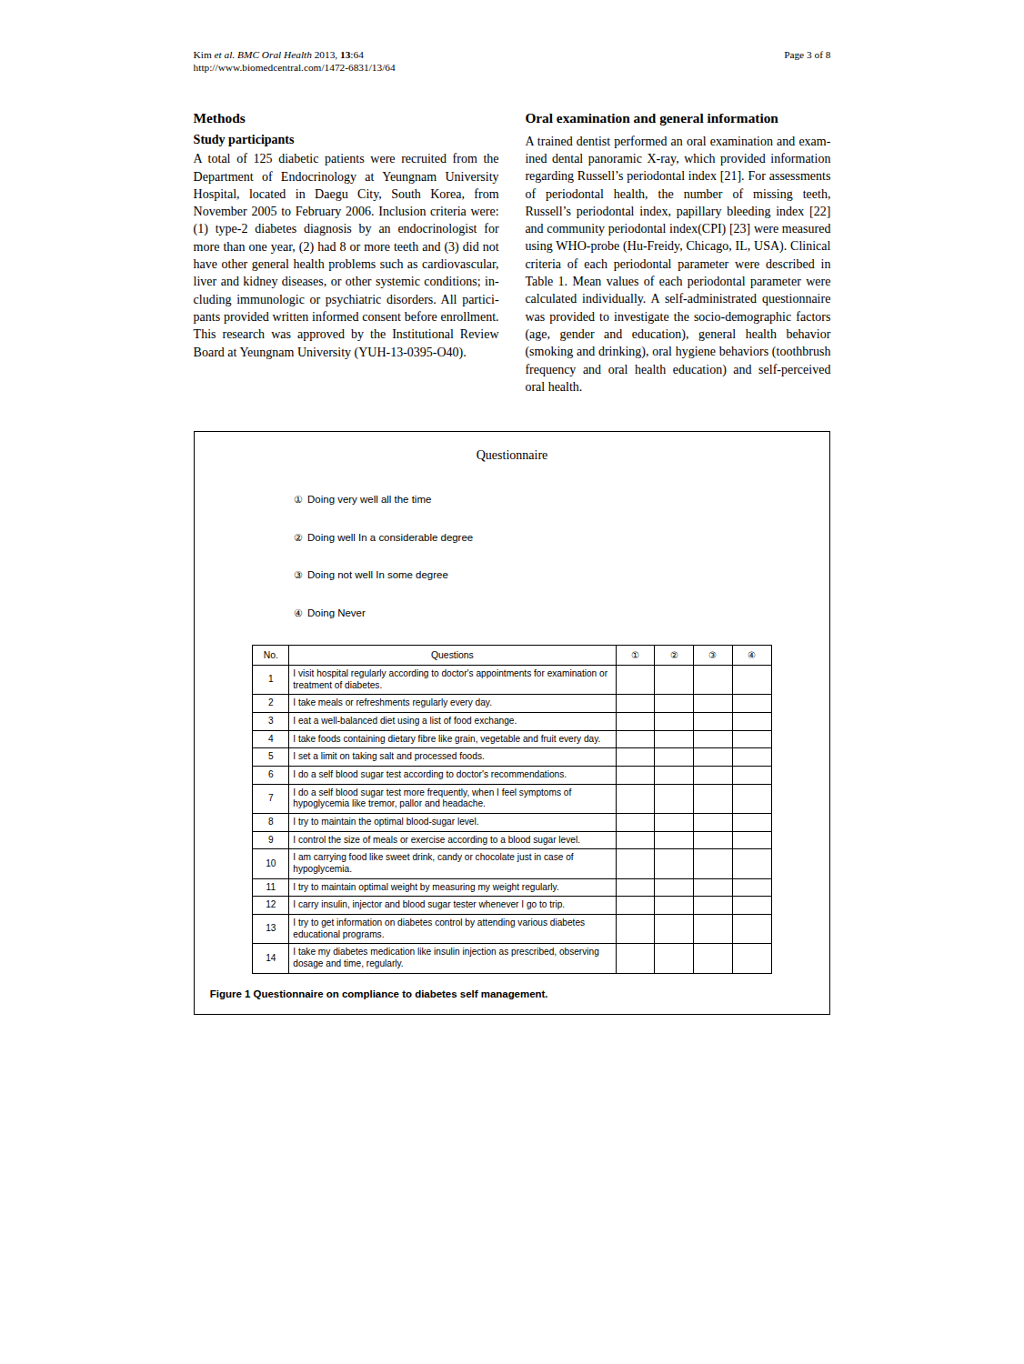Kim et al. BMC Oral Health 2013, 13:64
http://www.biomedcentral.com/1472-6831/13/64
Page 3 of 8
Methods
Study participants
A total of 125 diabetic patients were recruited from the Department of Endocrinology at Yeungnam University Hospital, located in Daegu City, South Korea, from November 2005 to February 2006. Inclusion criteria were: (1) type-2 diabetes diagnosis by an endocrinologist for more than one year, (2) had 8 or more teeth and (3) did not have other general health problems such as cardiovascular, liver and kidney diseases, or other systemic conditions; including immunologic or psychiatric disorders. All participants provided written informed consent before enrollment. This research was approved by the Institutional Review Board at Yeungnam University (YUH-13-0395-O40).
Oral examination and general information
A trained dentist performed an oral examination and examined dental panoramic X-ray, which provided information regarding Russell’s periodontal index [21]. For assessments of periodontal health, the number of missing teeth, Russell’s periodontal index, papillary bleeding index [22] and community periodontal index(CPI) [23] were measured using WHO-probe (Hu-Freidy, Chicago, IL, USA). Clinical criteria of each periodontal parameter were described in Table 1. Mean values of each periodontal parameter were calculated individually. A self-administrated questionnaire was provided to investigate the socio-demographic factors (age, gender and education), general health behavior (smoking and drinking), oral hygiene behaviors (toothbrush frequency and oral health education) and self-perceived oral health.
Questionnaire
① Doing very well all the time
② Doing well In a considerable degree
③ Doing not well In some degree
④ Doing Never
| No. | Questions | ① | ② | ③ | ④ |
| --- | --- | --- | --- | --- | --- |
| 1 | I visit hospital regularly according to doctor's appointments for examination or treatment of diabetes. | | | | |
| 2 | I take meals or refreshments regularly every day. | | | | |
| 3 | I eat a well-balanced diet using a list of food exchange. | | | | |
| 4 | I take foods containing dietary fibre like grain, vegetable and fruit every day. | | | | |
| 5 | I set a limit on taking salt and processed foods. | | | | |
| 6 | I do a self blood sugar test according to doctor's recommendations. | | | | |
| 7 | I do a self blood sugar test more frequently, when I feel symptoms of hypoglycemia like tremor, pallor and headache. | | | | |
| 8 | I try to maintain the optimal blood-sugar level. | | | | |
| 9 | I control the size of meals or exercise according to a blood sugar level. | | | | |
| 10 | I am carrying food like sweet drink, candy or chocolate just in case of hypoglycemia. | | | | |
| 11 | I try to maintain optimal weight by measuring my weight regularly. | | | | |
| 12 | I carry insulin, injector and blood sugar tester whenever I go to trip. | | | | |
| 13 | I try to get information on diabetes control by attending various diabetes educational programs. | | | | |
| 14 | I take my diabetes medication like insulin injection as prescribed, observing dosage and time, regularly. | | | | |
Figure 1 Questionnaire on compliance to diabetes self management.